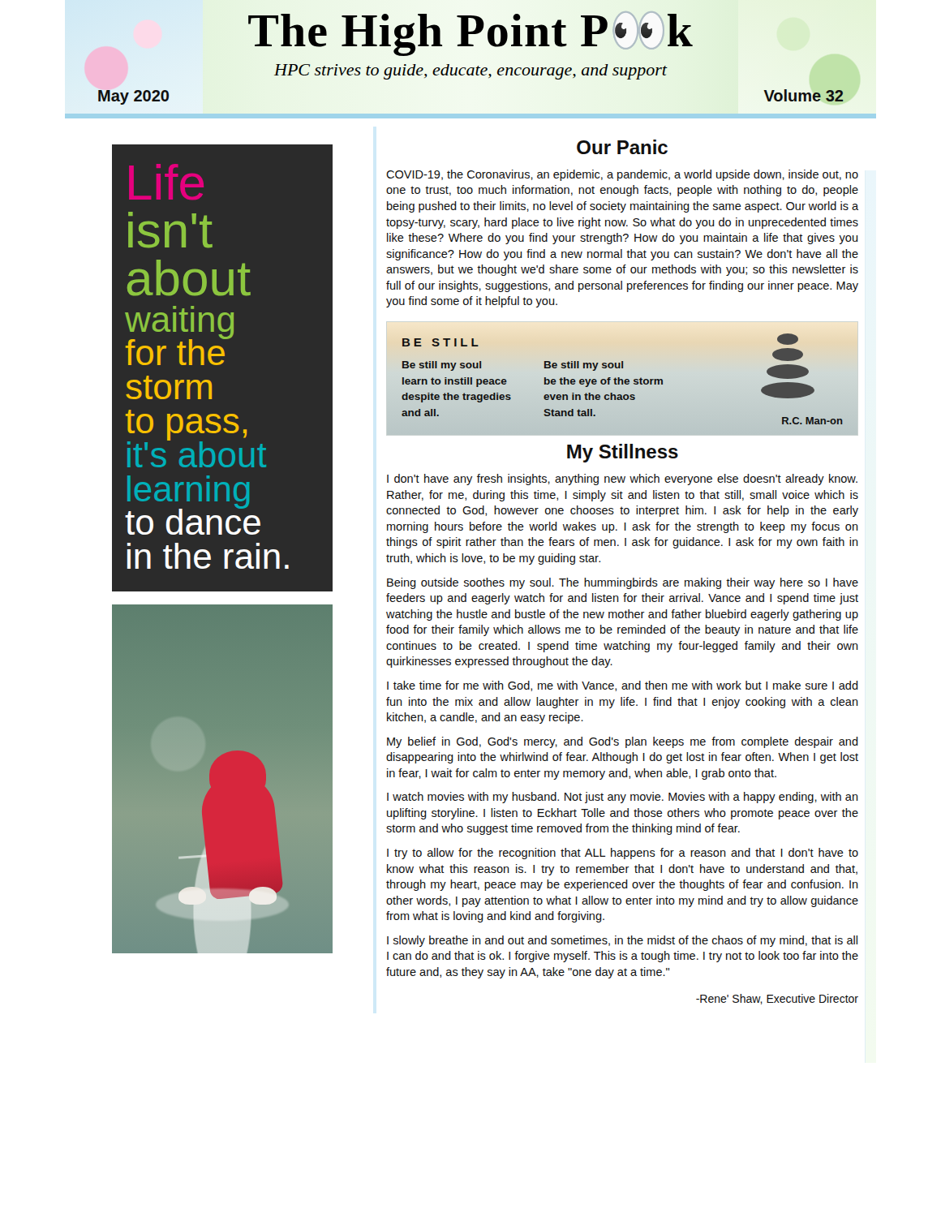The High Point P👀k
HPC strives to guide, educate, encourage, and support
May 2020 Volume 32
Life isn't about waiting for the storm to pass, it's about learning to dance in the rain.
Our Panic
COVID-19, the Coronavirus, an epidemic, a pandemic, a world upside down, inside out, no one to trust, too much information, not enough facts, people with nothing to do, people being pushed to their limits, no level of society maintaining the same aspect. Our world is a topsy-turvy, scary, hard place to live right now. So what do you do in unprecedented times like these? Where do you find your strength? How do you maintain a life that gives you significance? How do you find a new normal that you can sustain? We don't have all the answers, but we thought we'd share some of our methods with you; so this newsletter is full of our insights, suggestions, and personal preferences for finding our inner peace. May you find some of it helpful to you.
BE STILL
Be still my soul
learn to instill peace
despite the tragedies
and all.
Be still my soul
be the eye of the storm
even in the chaos
Stand tall.
R.C. Man-on
My Stillness
I don't have any fresh insights, anything new which everyone else doesn't already know. Rather, for me, during this time, I simply sit and listen to that still, small voice which is connected to God, however one chooses to interpret him. I ask for help in the early morning hours before the world wakes up. I ask for the strength to keep my focus on things of spirit rather than the fears of men. I ask for guidance. I ask for my own faith in truth, which is love, to be my guiding star.
Being outside soothes my soul. The hummingbirds are making their way here so I have feeders up and eagerly watch for and listen for their arrival. Vance and I spend time just watching the hustle and bustle of the new mother and father bluebird eagerly gathering up food for their family which allows me to be reminded of the beauty in nature and that life continues to be created. I spend time watching my four-legged family and their own quirkinesses expressed throughout the day.
I take time for me with God, me with Vance, and then me with work but I make sure I add fun into the mix and allow laughter in my life. I find that I enjoy cooking with a clean kitchen, a candle, and an easy recipe.
My belief in God, God's mercy, and God's plan keeps me from complete despair and disappearing into the whirlwind of fear. Although I do get lost in fear often. When I get lost in fear, I wait for calm to enter my memory and, when able, I grab onto that.
I watch movies with my husband. Not just any movie. Movies with a happy ending, with an uplifting storyline. I listen to Eckhart Tolle and those others who promote peace over the storm and who suggest time removed from the thinking mind of fear.
I try to allow for the recognition that ALL happens for a reason and that I don't have to know what this reason is. I try to remember that I don't have to understand and that, through my heart, peace may be experienced over the thoughts of fear and confusion. In other words, I pay attention to what I allow to enter into my mind and try to allow guidance from what is loving and kind and forgiving.
I slowly breathe in and out and sometimes, in the midst of the chaos of my mind, that is all I can do and that is ok. I forgive myself. This is a tough time. I try not to look too far into the future and, as they say in AA, take "one day at a time."
-Rene' Shaw, Executive Director